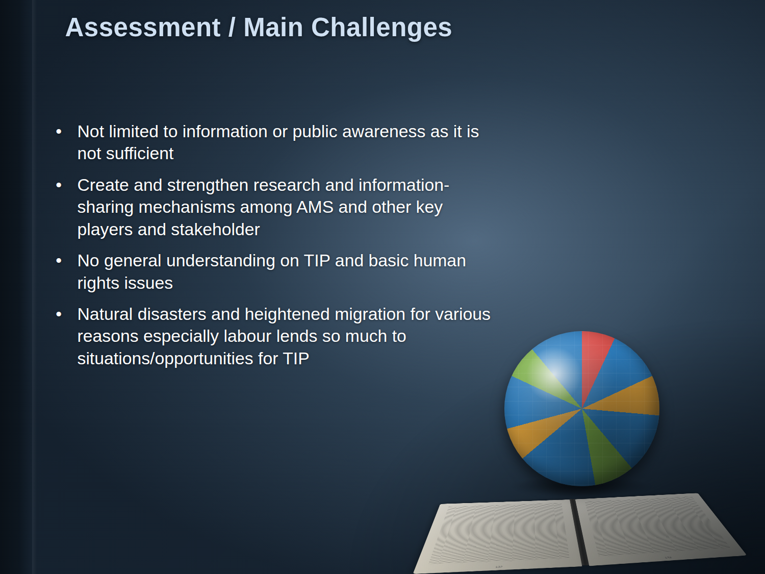Assessment / Main Challenges
Not limited to information or public awareness as it is not sufficient
Create and strengthen research and information-sharing mechanisms among AMS and other key players and stakeholder
No general understanding on TIP and basic human rights issues
Natural disasters and heightened migration for various reasons especially labour lends so much to situations/opportunities for TIP
132
132